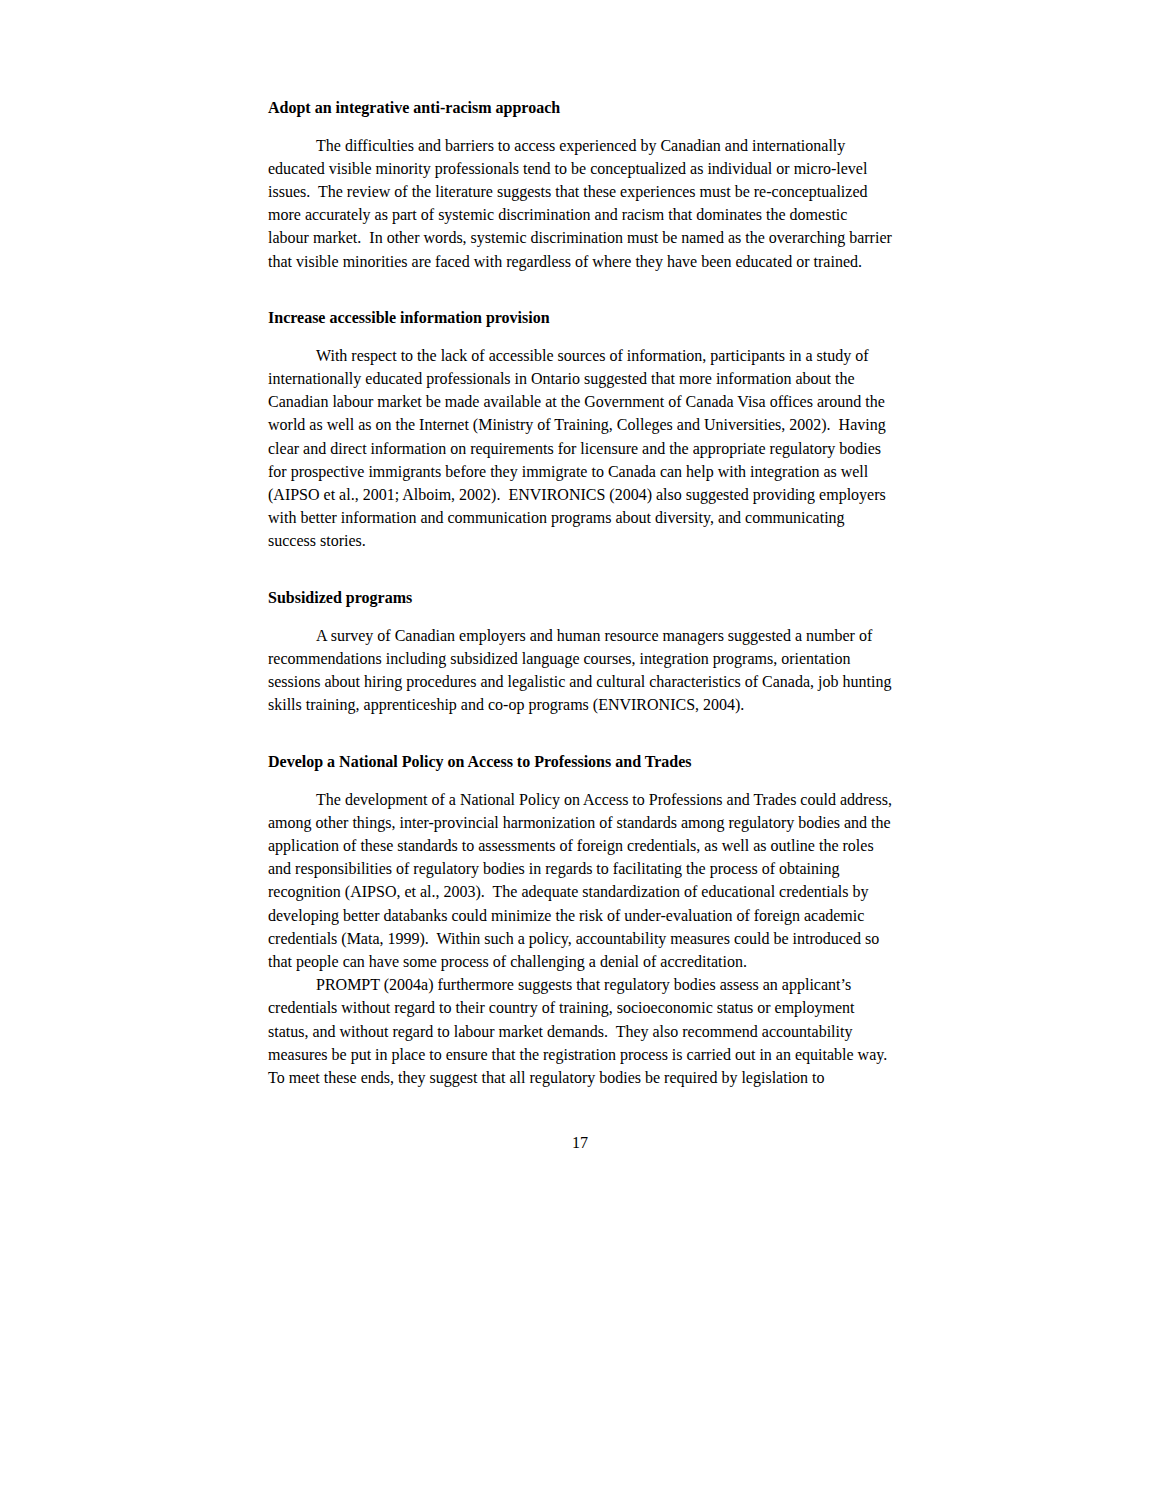Adopt an integrative anti-racism approach
The difficulties and barriers to access experienced by Canadian and internationally educated visible minority professionals tend to be conceptualized as individual or micro-level issues. The review of the literature suggests that these experiences must be re-conceptualized more accurately as part of systemic discrimination and racism that dominates the domestic labour market. In other words, systemic discrimination must be named as the overarching barrier that visible minorities are faced with regardless of where they have been educated or trained.
Increase accessible information provision
With respect to the lack of accessible sources of information, participants in a study of internationally educated professionals in Ontario suggested that more information about the Canadian labour market be made available at the Government of Canada Visa offices around the world as well as on the Internet (Ministry of Training, Colleges and Universities, 2002). Having clear and direct information on requirements for licensure and the appropriate regulatory bodies for prospective immigrants before they immigrate to Canada can help with integration as well (AIPSO et al., 2001; Alboim, 2002). ENVIRONICS (2004) also suggested providing employers with better information and communication programs about diversity, and communicating success stories.
Subsidized programs
A survey of Canadian employers and human resource managers suggested a number of recommendations including subsidized language courses, integration programs, orientation sessions about hiring procedures and legalistic and cultural characteristics of Canada, job hunting skills training, apprenticeship and co-op programs (ENVIRONICS, 2004).
Develop a National Policy on Access to Professions and Trades
The development of a National Policy on Access to Professions and Trades could address, among other things, inter-provincial harmonization of standards among regulatory bodies and the application of these standards to assessments of foreign credentials, as well as outline the roles and responsibilities of regulatory bodies in regards to facilitating the process of obtaining recognition (AIPSO, et al., 2003). The adequate standardization of educational credentials by developing better databanks could minimize the risk of under-evaluation of foreign academic credentials (Mata, 1999). Within such a policy, accountability measures could be introduced so that people can have some process of challenging a denial of accreditation.
PROMPT (2004a) furthermore suggests that regulatory bodies assess an applicant’s credentials without regard to their country of training, socioeconomic status or employment status, and without regard to labour market demands. They also recommend accountability measures be put in place to ensure that the registration process is carried out in an equitable way. To meet these ends, they suggest that all regulatory bodies be required by legislation to
17